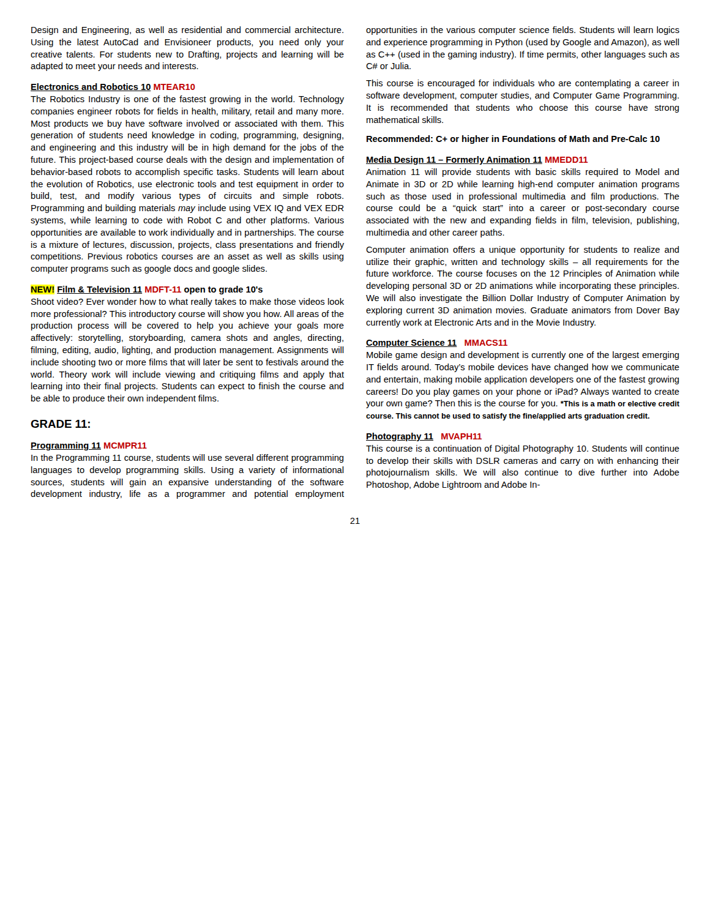Design and Engineering, as well as residential and commercial architecture. Using the latest AutoCad and Envisioneer products, you need only your creative talents. For students new to Drafting, projects and learning will be adapted to meet your needs and interests.
Electronics and Robotics 10 MTEAR10
The Robotics Industry is one of the fastest growing in the world. Technology companies engineer robots for fields in health, military, retail and many more. Most products we buy have software involved or associated with them. This generation of students need knowledge in coding, programming, designing, and engineering and this industry will be in high demand for the jobs of the future. This project-based course deals with the design and implementation of behavior-based robots to accomplish specific tasks. Students will learn about the evolution of Robotics, use electronic tools and test equipment in order to build, test, and modify various types of circuits and simple robots. Programming and building materials may include using VEX IQ and VEX EDR systems, while learning to code with Robot C and other platforms. Various opportunities are available to work individually and in partnerships. The course is a mixture of lectures, discussion, projects, class presentations and friendly competitions. Previous robotics courses are an asset as well as skills using computer programs such as google docs and google slides.
NEW! Film & Television 11 MDFT-11 open to grade 10's
Shoot video? Ever wonder how to what really takes to make those videos look more professional? This introductory course will show you how. All areas of the production process will be covered to help you achieve your goals more affectively: storytelling, storyboarding, camera shots and angles, directing, filming, editing, audio, lighting, and production management. Assignments will include shooting two or more films that will later be sent to festivals around the world. Theory work will include viewing and critiquing films and apply that learning into their final projects. Students can expect to finish the course and be able to produce their own independent films.
GRADE 11:
Programming 11 MCMPR11
In the Programming 11 course, students will use several different programming languages to develop programming skills. Using a variety of informational sources, students will gain an expansive understanding of the software development industry, life as a programmer and potential employment opportunities in the various computer science fields. Students will learn logics and experience programming in Python (used by Google and Amazon), as well as C++ (used in the gaming industry). If time permits, other languages such as C# or Julia.
This course is encouraged for individuals who are contemplating a career in software development, computer studies, and Computer Game Programming. It is recommended that students who choose this course have strong mathematical skills.
Recommended: C+ or higher in Foundations of Math and Pre-Calc 10
Media Design 11 – Formerly Animation 11 MMEDD11
Animation 11 will provide students with basic skills required to Model and Animate in 3D or 2D while learning high-end computer animation programs such as those used in professional multimedia and film productions. The course could be a “quick start” into a career or post-secondary course associated with the new and expanding fields in film, television, publishing, multimedia and other career paths.
Computer animation offers a unique opportunity for students to realize and utilize their graphic, written and technology skills – all requirements for the future workforce. The course focuses on the 12 Principles of Animation while developing personal 3D or 2D animations while incorporating these principles. We will also investigate the Billion Dollar Industry of Computer Animation by exploring current 3D animation movies. Graduate animators from Dover Bay currently work at Electronic Arts and in the Movie Industry.
Computer Science 11 MMACS11
Mobile game design and development is currently one of the largest emerging IT fields around. Today’s mobile devices have changed how we communicate and entertain, making mobile application developers one of the fastest growing careers! Do you play games on your phone or iPad? Always wanted to create your own game? Then this is the course for you. *This is a math or elective credit course. This cannot be used to satisfy the fine/applied arts graduation credit.
Photography 11 MVAPH11
This course is a continuation of Digital Photography 10. Students will continue to develop their skills with DSLR cameras and carry on with enhancing their photojournalism skills. We will also continue to dive further into Adobe Photoshop, Adobe Lightroom and Adobe In-
21